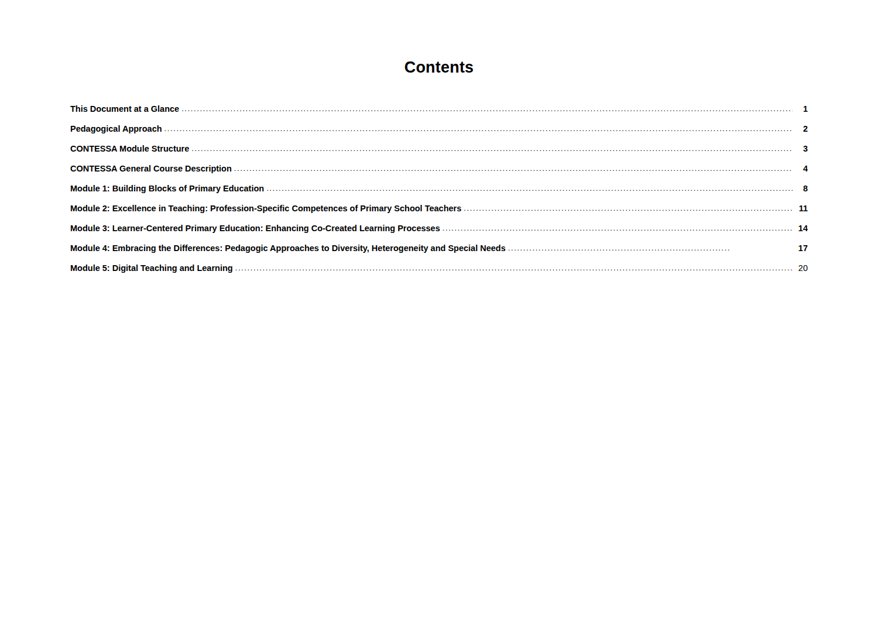Contents
This Document at a Glance ........................................................................................................................................................................................................................................... 1
Pedagogical Approach .............................................................................................................................................................................................................................................. 2
CONTESSA Module Structure ..................................................................................................................................................................................................................................... 3
CONTESSA General Course Description ......................................................................................................................................................................................................................... 4
Module 1: Building Blocks of Primary Education ................................................................................................................................................................................................................. 8
Module 2: Excellence in Teaching: Profession-Specific Competences of Primary School Teachers ............................................................................................................. 11
Module 3: Learner-Centered Primary Education: Enhancing Co-Created Learning Processes ..................................................................................................................... 14
Module 4: Embracing the Differences: Pedagogic Approaches to Diversity, Heterogeneity and Special Needs ......................................................................... 17
Module 5: Digital Teaching and Learning ......................................................................................................................................................................................................................... 20